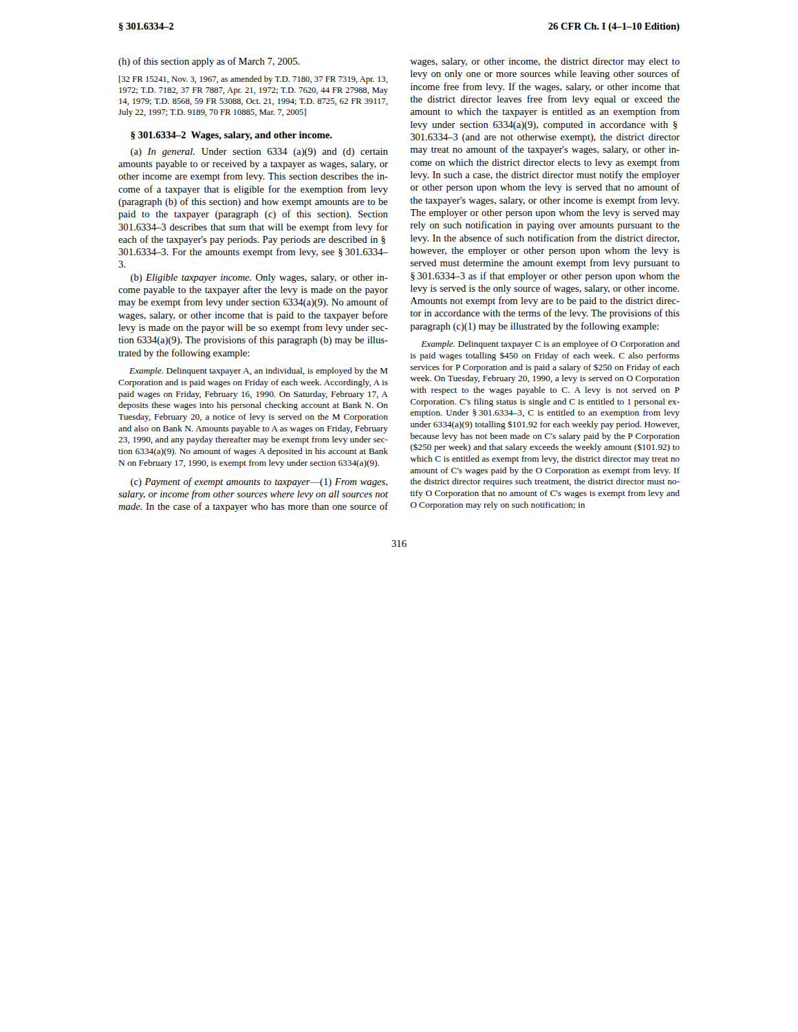§ 301.6334–2 26 CFR Ch. I (4–1–10 Edition)
(h) of this section apply as of March 7, 2005.
[32 FR 15241, Nov. 3, 1967, as amended by T.D. 7180, 37 FR 7319, Apr. 13, 1972; T.D. 7182, 37 FR 7887, Apr. 21, 1972; T.D. 7620, 44 FR 27988, May 14, 1979; T.D. 8568, 59 FR 53088, Oct. 21, 1994; T.D. 8725, 62 FR 39117, July 22, 1997; T.D. 9189, 70 FR 10885, Mar. 7, 2005]
§ 301.6334–2 Wages, salary, and other income.
(a) In general. Under section 6334 (a)(9) and (d) certain amounts payable to or received by a taxpayer as wages, salary, or other income are exempt from levy. This section describes the income of a taxpayer that is eligible for the exemption from levy (paragraph (b) of this section) and how exempt amounts are to be paid to the taxpayer (paragraph (c) of this section). Section 301.6334–3 describes that sum that will be exempt from levy for each of the taxpayer's pay periods. Pay periods are described in § 301.6334–3. For the amounts exempt from levy, see § 301.6334–3.
(b) Eligible taxpayer income. Only wages, salary, or other income payable to the taxpayer after the levy is made on the payor may be exempt from levy under section 6334(a)(9). No amount of wages, salary, or other income that is paid to the taxpayer before levy is made on the payor will be so exempt from levy under section 6334(a)(9). The provisions of this paragraph (b) may be illustrated by the following example:
Example. Delinquent taxpayer A, an individual, is employed by the M Corporation and is paid wages on Friday of each week. Accordingly, A is paid wages on Friday, February 16, 1990. On Saturday, February 17, A deposits these wages into his personal checking account at Bank N. On Tuesday, February 20, a notice of levy is served on the M Corporation and also on Bank N. Amounts payable to A as wages on Friday, February 23, 1990, and any payday thereafter may be exempt from levy under section 6334(a)(9). No amount of wages A deposited in his account at Bank N on February 17, 1990, is exempt from levy under section 6334(a)(9).
(c) Payment of exempt amounts to taxpayer—(1) From wages, salary, or income from other sources where levy on all sources not made. In the case of a taxpayer who has more than one source of wages, salary, or other income, the district director may elect to levy on only one or more sources while leaving other sources of income free from levy. If the wages, salary, or other income that the district director leaves free from levy equal or exceed the amount to which the taxpayer is entitled as an exemption from levy under section 6334(a)(9), computed in accordance with § 301.6334–3 (and are not otherwise exempt), the district director may treat no amount of the taxpayer's wages, salary, or other income on which the district director elects to levy as exempt from levy. In such a case, the district director must notify the employer or other person upon whom the levy is served that no amount of the taxpayer's wages, salary, or other income is exempt from levy. The employer or other person upon whom the levy is served may rely on such notification in paying over amounts pursuant to the levy. In the absence of such notification from the district director, however, the employer or other person upon whom the levy is served must determine the amount exempt from levy pursuant to § 301.6334–3 as if that employer or other person upon whom the levy is served is the only source of wages, salary, or other income. Amounts not exempt from levy are to be paid to the district director in accordance with the terms of the levy. The provisions of this paragraph (c)(1) may be illustrated by the following example:
Example. Delinquent taxpayer C is an employee of O Corporation and is paid wages totalling $450 on Friday of each week. C also performs services for P Corporation and is paid a salary of $250 on Friday of each week. On Tuesday, February 20, 1990, a levy is served on O Corporation with respect to the wages payable to C. A levy is not served on P Corporation. C's filing status is single and C is entitled to 1 personal exemption. Under § 301.6334–3, C is entitled to an exemption from levy under 6334(a)(9) totalling $101.92 for each weekly pay period. However, because levy has not been made on C's salary paid by the P Corporation ($250 per week) and that salary exceeds the weekly amount ($101.92) to which C is entitled as exempt from levy, the district director may treat no amount of C's wages paid by the O Corporation as exempt from levy. If the district director requires such treatment, the district director must notify O Corporation that no amount of C's wages is exempt from levy and O Corporation may rely on such notification; in
316